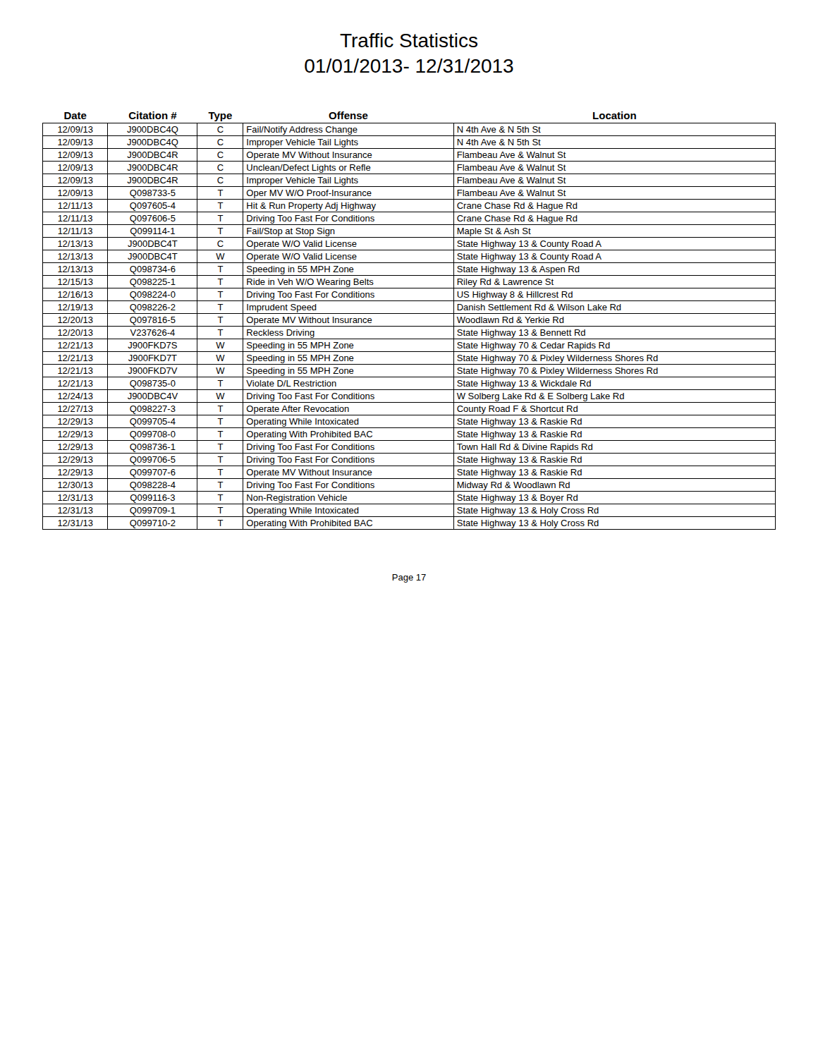Traffic Statistics
01/01/2013- 12/31/2013
| Date | Citation # | Type | Offense | Location |
| --- | --- | --- | --- | --- |
| 12/09/13 | J900DBC4Q | C | Fail/Notify Address Change | N 4th Ave & N 5th St |
| 12/09/13 | J900DBC4Q | C | Improper Vehicle Tail Lights | N 4th Ave & N 5th St |
| 12/09/13 | J900DBC4R | C | Operate MV Without Insurance | Flambeau Ave & Walnut St |
| 12/09/13 | J900DBC4R | C | Unclean/Defect Lights or Refle | Flambeau Ave & Walnut St |
| 12/09/13 | J900DBC4R | C | Improper Vehicle Tail Lights | Flambeau Ave & Walnut St |
| 12/09/13 | Q098733-5 | T | Oper MV W/O Proof-Insurance | Flambeau Ave & Walnut St |
| 12/11/13 | Q097605-4 | T | Hit & Run Property Adj Highway | Crane Chase Rd & Hague Rd |
| 12/11/13 | Q097606-5 | T | Driving Too Fast For Conditions | Crane Chase Rd & Hague Rd |
| 12/11/13 | Q099114-1 | T | Fail/Stop at Stop Sign | Maple St & Ash St |
| 12/13/13 | J900DBC4T | C | Operate W/O Valid License | State Highway 13 & County Road A |
| 12/13/13 | J900DBC4T | W | Operate W/O Valid License | State Highway 13 & County Road A |
| 12/13/13 | Q098734-6 | T | Speeding in 55 MPH Zone | State Highway 13 & Aspen Rd |
| 12/15/13 | Q098225-1 | T | Ride in Veh W/O Wearing Belts | Riley Rd & Lawrence St |
| 12/16/13 | Q098224-0 | T | Driving Too Fast For Conditions | US Highway 8 & Hillcrest Rd |
| 12/19/13 | Q098226-2 | T | Imprudent Speed | Danish Settlement Rd & Wilson Lake Rd |
| 12/20/13 | Q097816-5 | T | Operate MV Without Insurance | Woodlawn Rd & Yerkie Rd |
| 12/20/13 | V237626-4 | T | Reckless Driving | State Highway 13 & Bennett Rd |
| 12/21/13 | J900FKD7S | W | Speeding in 55 MPH Zone | State Highway 70 & Cedar Rapids Rd |
| 12/21/13 | J900FKD7T | W | Speeding in 55 MPH Zone | State Highway 70 & Pixley Wilderness Shores Rd |
| 12/21/13 | J900FKD7V | W | Speeding in 55 MPH Zone | State Highway 70 & Pixley Wilderness Shores Rd |
| 12/21/13 | Q098735-0 | T | Violate D/L Restriction | State Highway 13 & Wickdale Rd |
| 12/24/13 | J900DBC4V | W | Driving Too Fast For Conditions | W Solberg Lake Rd & E Solberg Lake Rd |
| 12/27/13 | Q098227-3 | T | Operate After Revocation | County Road F & Shortcut Rd |
| 12/29/13 | Q099705-4 | T | Operating While Intoxicated | State Highway 13 & Raskie Rd |
| 12/29/13 | Q099708-0 | T | Operating With Prohibited BAC | State Highway 13 & Raskie Rd |
| 12/29/13 | Q098736-1 | T | Driving Too Fast For Conditions | Town Hall Rd & Divine Rapids Rd |
| 12/29/13 | Q099706-5 | T | Driving Too Fast For Conditions | State Highway 13 & Raskie Rd |
| 12/29/13 | Q099707-6 | T | Operate MV Without Insurance | State Highway 13 & Raskie Rd |
| 12/30/13 | Q098228-4 | T | Driving Too Fast For Conditions | Midway Rd & Woodlawn Rd |
| 12/31/13 | Q099116-3 | T | Non-Registration Vehicle | State Highway 13 & Boyer Rd |
| 12/31/13 | Q099709-1 | T | Operating While Intoxicated | State Highway 13 & Holy Cross Rd |
| 12/31/13 | Q099710-2 | T | Operating With Prohibited BAC | State Highway 13 & Holy Cross Rd |
Page 17